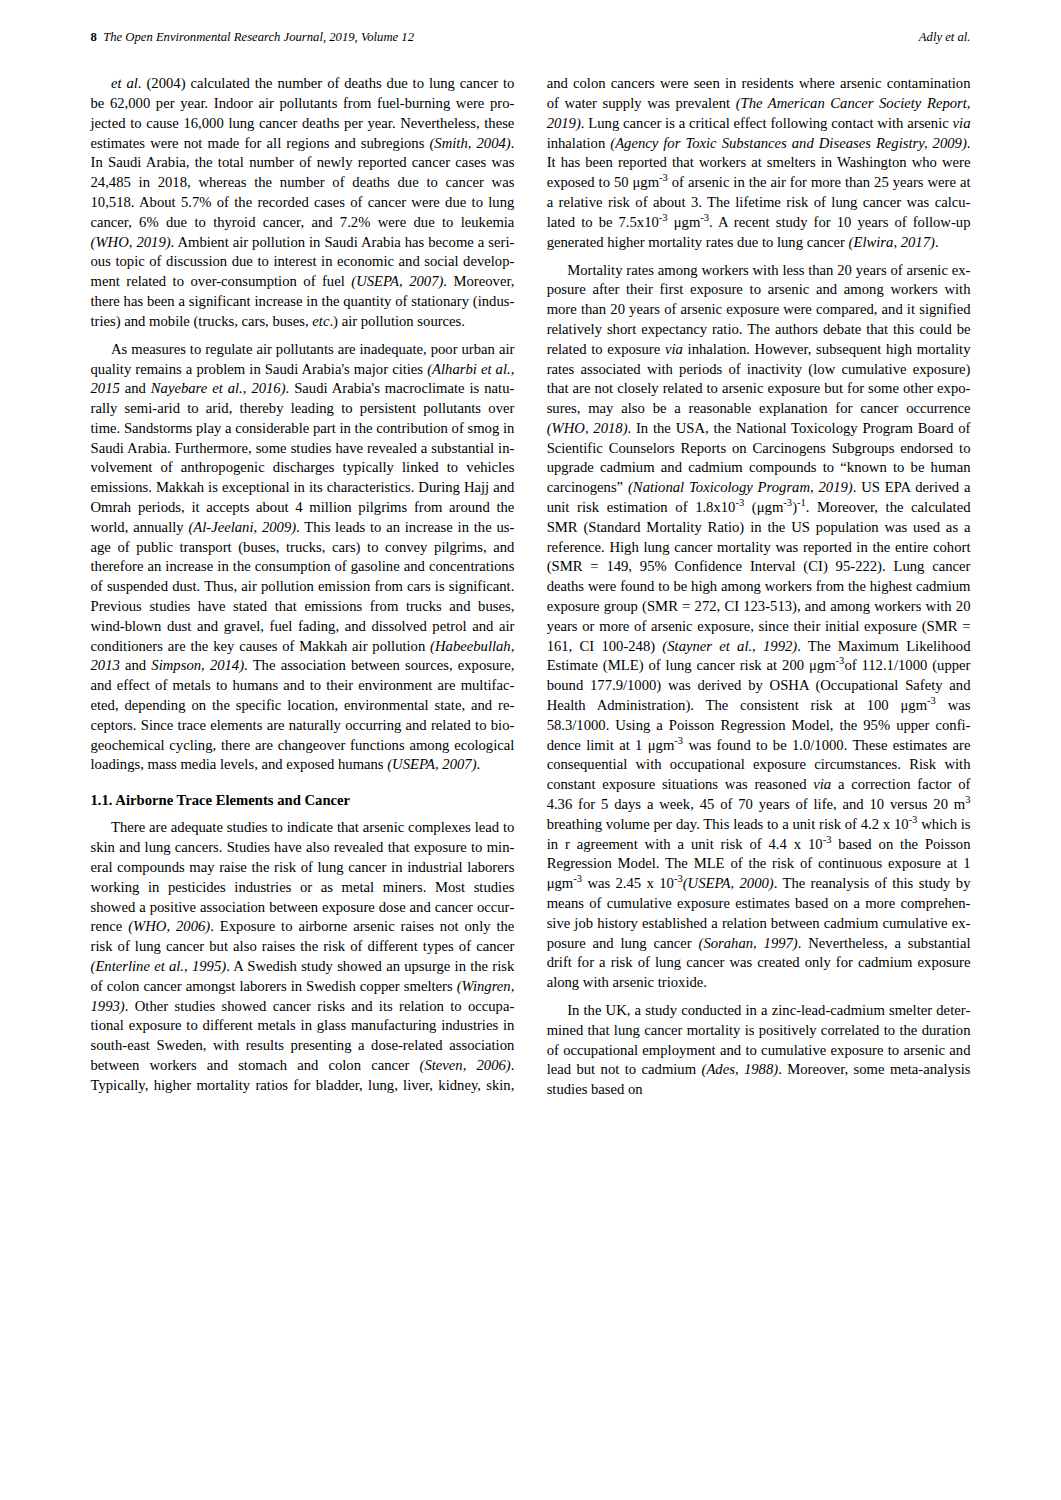8 The Open Environmental Research Journal, 2019, Volume 12
Adly et al.
et al. (2004) calculated the number of deaths due to lung cancer to be 62,000 per year. Indoor air pollutants from fuel-burning were projected to cause 16,000 lung cancer deaths per year. Nevertheless, these estimates were not made for all regions and subregions (Smith, 2004). In Saudi Arabia, the total number of newly reported cancer cases was 24,485 in 2018, whereas the number of deaths due to cancer was 10,518. About 5.7% of the recorded cases of cancer were due to lung cancer, 6% due to thyroid cancer, and 7.2% were due to leukemia (WHO, 2019). Ambient air pollution in Saudi Arabia has become a serious topic of discussion due to interest in economic and social development related to over-consumption of fuel (USEPA, 2007). Moreover, there has been a significant increase in the quantity of stationary (industries) and mobile (trucks, cars, buses, etc.) air pollution sources.
As measures to regulate air pollutants are inadequate, poor urban air quality remains a problem in Saudi Arabia's major cities (Alharbi et al., 2015 and Nayebare et al., 2016). Saudi Arabia's macroclimate is naturally semi-arid to arid, thereby leading to persistent pollutants over time. Sandstorms play a considerable part in the contribution of smog in Saudi Arabia. Furthermore, some studies have revealed a substantial involvement of anthropogenic discharges typically linked to vehicles emissions. Makkah is exceptional in its characteristics. During Hajj and Omrah periods, it accepts about 4 million pilgrims from around the world, annually (Al-Jeelani, 2009). This leads to an increase in the usage of public transport (buses, trucks, cars) to convey pilgrims, and therefore an increase in the consumption of gasoline and concentrations of suspended dust. Thus, air pollution emission from cars is significant. Previous studies have stated that emissions from trucks and buses, wind-blown dust and gravel, fuel fading, and dissolved petrol and air conditioners are the key causes of Makkah air pollution (Habeebullah, 2013 and Simpson, 2014). The association between sources, exposure, and effect of metals to humans and to their environment are multifaceted, depending on the specific location, environmental state, and receptors. Since trace elements are naturally occurring and related to biogeochemical cycling, there are changeover functions among ecological loadings, mass media levels, and exposed humans (USEPA, 2007).
1.1. Airborne Trace Elements and Cancer
There are adequate studies to indicate that arsenic complexes lead to skin and lung cancers. Studies have also revealed that exposure to mineral compounds may raise the risk of lung cancer in industrial laborers working in pesticides industries or as metal miners. Most studies showed a positive association between exposure dose and cancer occurrence (WHO, 2006). Exposure to airborne arsenic raises not only the risk of lung cancer but also raises the risk of different types of cancer (Enterline et al., 1995). A Swedish study showed an upsurge in the risk of colon cancer amongst laborers in Swedish copper smelters (Wingren, 1993). Other studies showed cancer risks and its relation to occupational exposure to different metals in glass manufacturing industries in south-east Sweden, with results presenting a dose-related association between workers and stomach and colon cancer (Steven, 2006). Typically, higher mortality ratios for bladder, lung, liver, kidney, skin, and colon cancers were seen in residents where arsenic contamination of water supply was prevalent (The American Cancer Society Report, 2019). Lung cancer is a critical effect following contact with arsenic via inhalation (Agency for Toxic Substances and Diseases Registry, 2009). It has been reported that workers at smelters in Washington who were exposed to 50 μgm-3 of arsenic in the air for more than 25 years were at a relative risk of about 3. The lifetime risk of lung cancer was calculated to be 7.5x10-3 μgm-3. A recent study for 10 years of follow-up generated higher mortality rates due to lung cancer (Elwira, 2017).
Mortality rates among workers with less than 20 years of arsenic exposure after their first exposure to arsenic and among workers with more than 20 years of arsenic exposure were compared, and it signified relatively short expectancy ratio. The authors debate that this could be related to exposure via inhalation. However, subsequent high mortality rates associated with periods of inactivity (low cumulative exposure) that are not closely related to arsenic exposure but for some other exposures, may also be a reasonable explanation for cancer occurrence (WHO, 2018). In the USA, the National Toxicology Program Board of Scientific Counselors Reports on Carcinogens Subgroups endorsed to upgrade cadmium and cadmium compounds to “known to be human carcinogens” (National Toxicology Program, 2019). US EPA derived a unit risk estimation of 1.8x10-3 (μgm-3)-1. Moreover, the calculated SMR (Standard Mortality Ratio) in the US population was used as a reference. High lung cancer mortality was reported in the entire cohort (SMR = 149, 95% Confidence Interval (CI) 95-222). Lung cancer deaths were found to be high among workers from the highest cadmium exposure group (SMR = 272, CI 123-513), and among workers with 20 years or more of arsenic exposure, since their initial exposure (SMR = 161, CI 100-248) (Stayner et al., 1992). The Maximum Likelihood Estimate (MLE) of lung cancer risk at 200 μgm-3of 112.1/1000 (upper bound 177.9/1000) was derived by OSHA (Occupational Safety and Health Administration). The consistent risk at 100 μgm-3 was 58.3/1000. Using a Poisson Regression Model, the 95% upper confidence limit at 1 μgm-3 was found to be 1.0/1000. These estimates are consequential with occupational exposure circumstances. Risk with constant exposure situations was reasoned via a correction factor of 4.36 for 5 days a week, 45 of 70 years of life, and 10 versus 20 m3 breathing volume per day. This leads to a unit risk of 4.2 x 10-3 which is in r agreement with a unit risk of 4.4 x 10-3 based on the Poisson Regression Model. The MLE of the risk of continuous exposure at 1 μgm-3 was 2.45 x 10-3(USEPA, 2000). The reanalysis of this study by means of cumulative exposure estimates based on a more comprehensive job history established a relation between cadmium cumulative exposure and lung cancer (Sorahan, 1997). Nevertheless, a substantial drift for a risk of lung cancer was created only for cadmium exposure along with arsenic trioxide.
In the UK, a study conducted in a zinc-lead-cadmium smelter determined that lung cancer mortality is positively correlated to the duration of occupational employment and to cumulative exposure to arsenic and lead but not to cadmium (Ades, 1988). Moreover, some meta-analysis studies based on